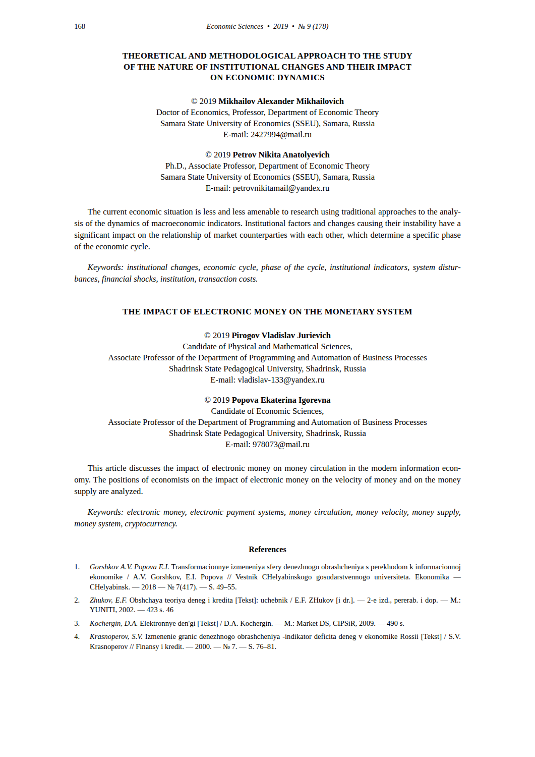168 Economic Sciences • 2019 • № 9 (178) 168
Theoretical and methodological approach to the study
of the nature of institutional changes and their impact
on economic dynamics
© 2019 Mikhailov Alexander Mikhailovich Doctor of Economics, Professor, Department of Economic Theory Samara State University of Economics (SSEU), Samara, Russia E-mail: 2427994@mail.ru
© 2019 Petrov Nikita Anatolyevich Ph.D., Associate Professor, Department of Economic Theory Samara State University of Economics (SSEU), Samara, Russia E-mail: petrovnikitamail@yandex.ru
The current economic situation is less and less amenable to research using traditional approaches to the analysis of the dynamics of macroeconomic indicators. Institutional factors and changes causing their instability have a significant impact on the relationship of market counterparties with each other, which determine a specific phase of the economic cycle.
Keywords: institutional changes, economic cycle, phase of the cycle, institutional indicators, system disturbances, financial shocks, institution, transaction costs.
The impact of electronic money on the monetary system
© 2019 Pirogov Vladislav Jurievich Candidate of Physical and Mathematical Sciences, Associate Professor of the Department of Programming and Automation of Business Processes Shadrinsk State Pedagogical University, Shadrinsk, Russia E-mail: vladislav-133@yandex.ru
© 2019 Popova Ekaterina Igorevna Candidate of Economic Sciences, Associate Professor of the Department of Programming and Automation of Business Processes Shadrinsk State Pedagogical University, Shadrinsk, Russia E-mail: 978073@mail.ru
This article discusses the impact of electronic money on money circulation in the modern information economy. The positions of economists on the impact of electronic money on the velocity of money and on the money supply are analyzed.
Keywords: electronic money, electronic payment systems, money circulation, money velocity, money supply, money system, cryptocurrency.
References
Gorshkov A.V. Popova E.I. Transformacionnye izmeneniya sfery denezhnogo obrashcheniya s perekhodom k informacionnoj ekonomike / A.V. Gorshkov, E.I. Popova // Vestnik CHelyabinskogo gosudarstvennogo universiteta. Ekonomika — CHelyabinsk. — 2018 — № 7(417). — S. 49–55.
Zhukov, E.F. Obshchaya teoriya deneg i kredita [Tekst]: uchebnik / E.F. ZHukov [i dr.]. — 2-e izd., pererab. i dop. — M.: YUNITI, 2002. — 423 s. 46
Kochergin, D.A. Elektronnye den'gi [Tekst] / D.A. Kochergin. — M.: Market DS, CIPSiR, 2009. — 490 s.
Krasnoperov, S.V. Izmenenie granic denezhnogo obrashcheniya -indikator deficita deneg v ekonomike Rossii [Tekst] / S.V. Krasnoperov // Finansy i kredit. — 2000. — № 7. — S. 76–81.